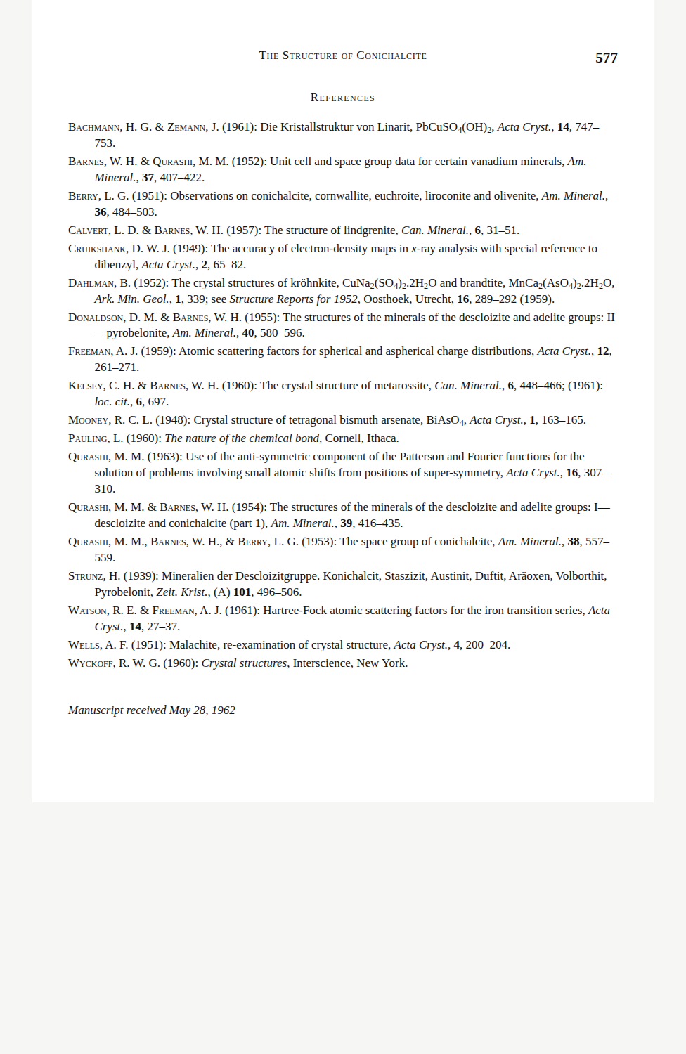The Structure of Conichalcite 577
References
Bachmann, H. G. & Zemann, J. (1961): Die Kristallstruktur von Linarit, PbCuSO4(OH)2, Acta Cryst., 14, 747–753.
Barnes, W. H. & Qurashi, M. M. (1952): Unit cell and space group data for certain vanadium minerals, Am. Mineral., 37, 407–422.
Berry, L. G. (1951): Observations on conichalcite, cornwallite, euchroite, liroconite and olivenite, Am. Mineral., 36, 484–503.
Calvert, L. D. & Barnes, W. H. (1957): The structure of lindgrenite, Can. Mineral., 6, 31–51.
Cruikshank, D. W. J. (1949): The accuracy of electron-density maps in x-ray analysis with special reference to dibenzyl, Acta Cryst., 2, 65–82.
Dahlman, B. (1952): The crystal structures of kröhnkite, CuNa2(SO4)2.2H2O and brandtite, MnCa2(AsO4)2.2H2O, Ark. Min. Geol., 1, 339; see Structure Reports for 1952, Oosthoek, Utrecht, 16, 289–292 (1959).
Donaldson, D. M. & Barnes, W. H. (1955): The structures of the minerals of the descloizite and adelite groups: II—pyrobelonite, Am. Mineral., 40, 580–596.
Freeman, A. J. (1959): Atomic scattering factors for spherical and aspherical charge distributions, Acta Cryst., 12, 261–271.
Kelsey, C. H. & Barnes, W. H. (1960): The crystal structure of metarossite, Can. Mineral., 6, 448–466; (1961): loc. cit., 6, 697.
Mooney, R. C. L. (1948): Crystal structure of tetragonal bismuth arsenate, BiAsO4, Acta Cryst., 1, 163–165.
Pauling, L. (1960): The nature of the chemical bond, Cornell, Ithaca.
Qurashi, M. M. (1963): Use of the anti-symmetric component of the Patterson and Fourier functions for the solution of problems involving small atomic shifts from positions of super-symmetry, Acta Cryst., 16, 307–310.
Qurashi, M. M. & Barnes, W. H. (1954): The structures of the minerals of the descloizite and adelite groups: I—descloizite and conichalcite (part 1), Am. Mineral., 39, 416–435.
Qurashi, M. M., Barnes, W. H., & Berry, L. G. (1953): The space group of conichalcite, Am. Mineral., 38, 557–559.
Strunz, H. (1939): Mineralien der Descloizitgruppe. Konichalcit, Staszizit, Austinit, Duftit, Aräoxen, Volborthit, Pyrobelonit, Zeit. Krist., (A) 101, 496–506.
Watson, R. E. & Freeman, A. J. (1961): Hartree-Fock atomic scattering factors for the iron transition series, Acta Cryst., 14, 27–37.
Wells, A. F. (1951): Malachite, re-examination of crystal structure, Acta Cryst., 4, 200–204.
Wyckoff, R. W. G. (1960): Crystal structures, Interscience, New York.
Manuscript received May 28, 1962